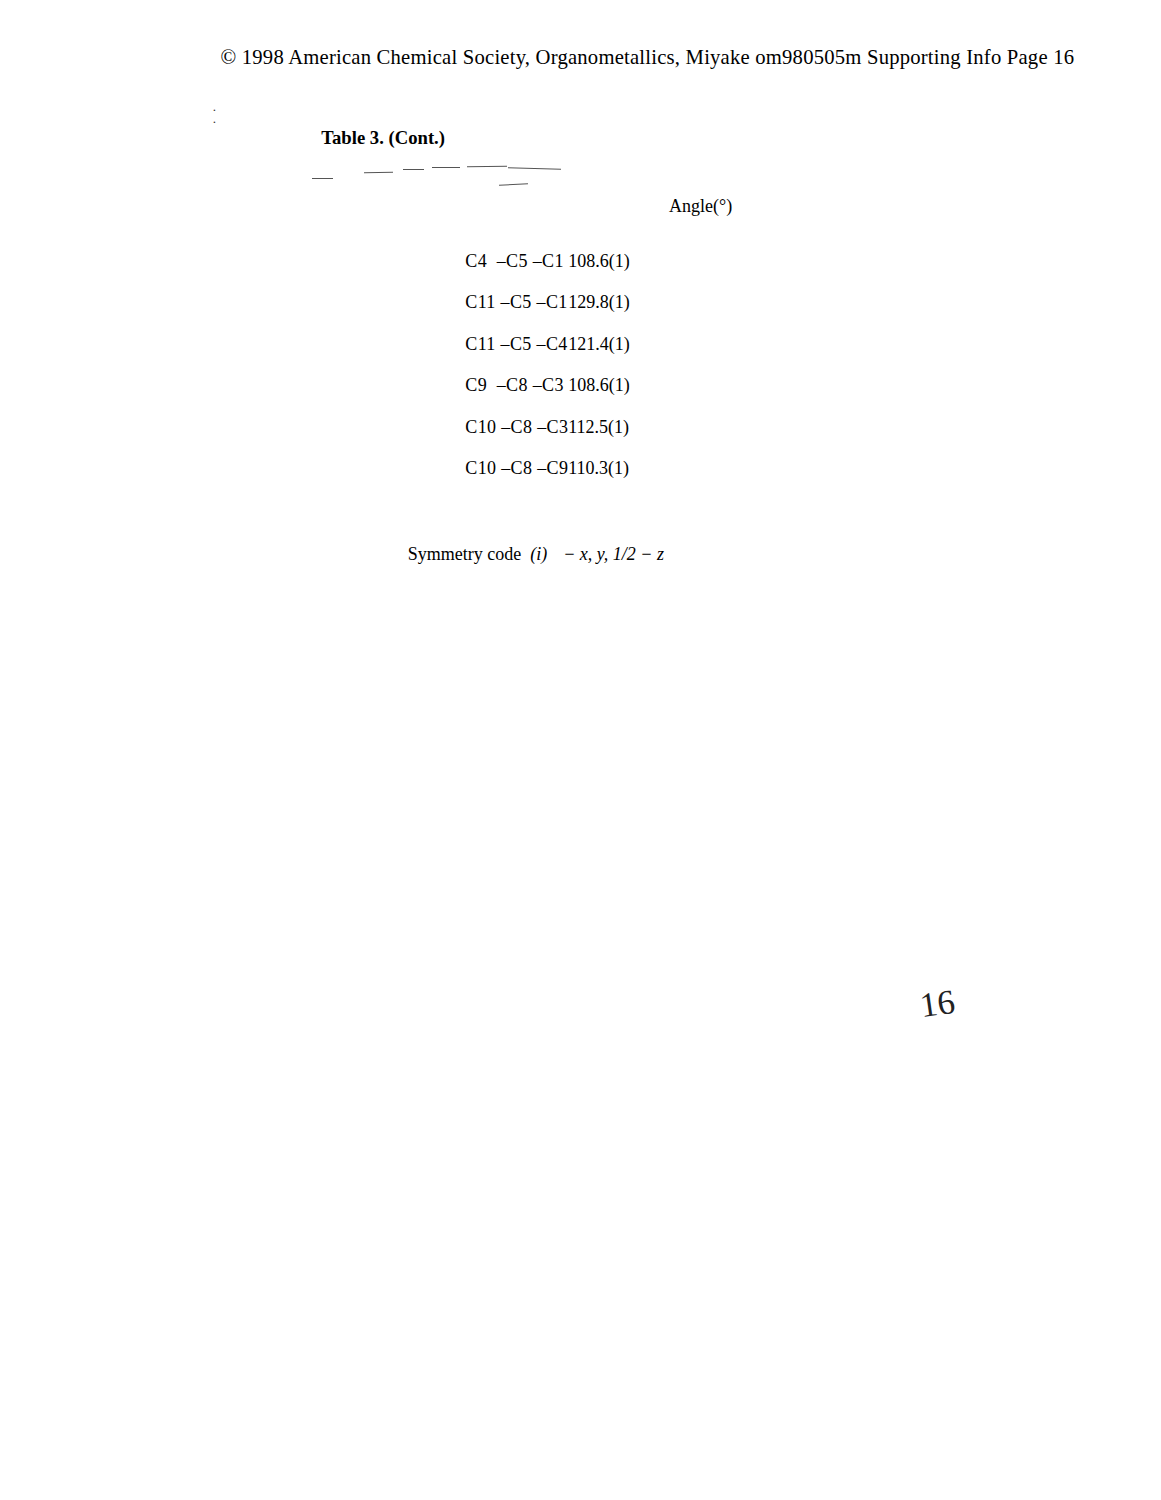© 1998 American Chemical Society, Organometallics, Miyake om980505m Supporting Info Page 16
.
.
Table 3. (Cont.)
| | Angle(°) |
| --- | --- |
| C4 –C5 –C1 | 108.6(1) |
| C11 –C5 –C1 | 129.8(1) |
| C11 –C5 –C4 | 121.4(1) |
| C9 –C8 –C3 | 108.6(1) |
| C10 –C8 –C3 | 112.5(1) |
| C10 –C8 –C9 | 110.3(1) |
Symmetry code (i) − x, y, 1/2 − z
16